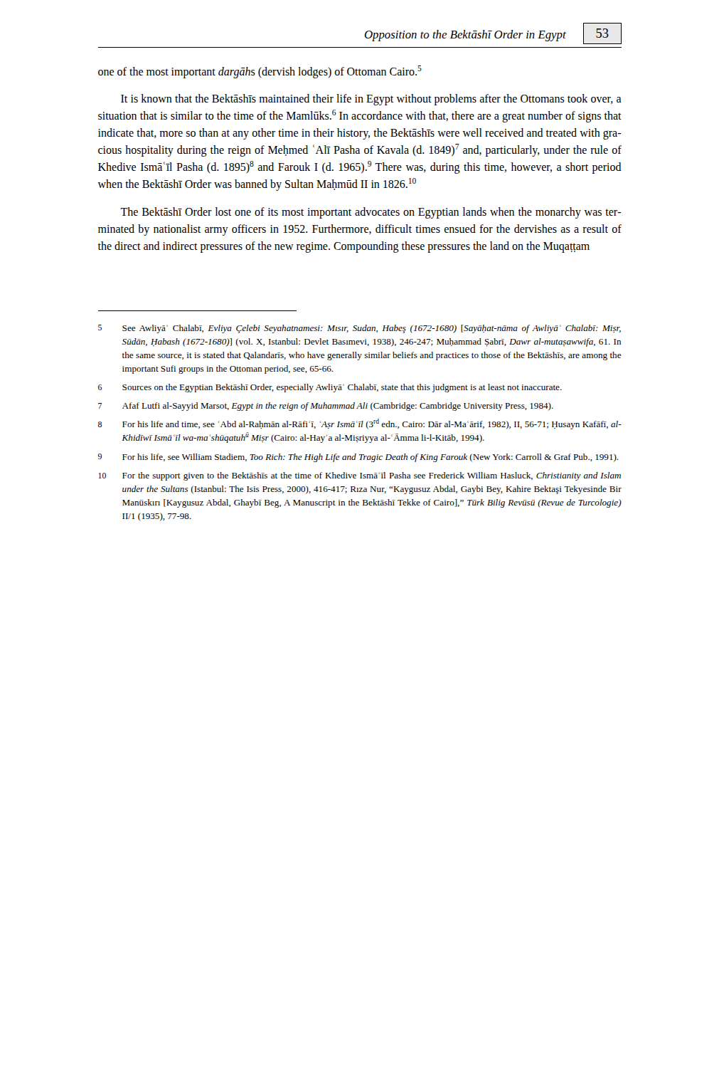Opposition to the Bektāshī Order in Egypt
53
one of the most important dargāhs (dervish lodges) of Ottoman Cairo.5
It is known that the Bektāshīs maintained their life in Egypt without problems after the Ottomans took over, a situation that is similar to the time of the Mamlūks.6 In accordance with that, there are a great number of signs that indicate that, more so than at any other time in their history, the Bektāshīs were well received and treated with gracious hospitality during the reign of Meḥmed ʿAlī Pasha of Kavala (d. 1849)7 and, particularly, under the rule of Khedive Ismāʿīl Pasha (d. 1895)8 and Farouk I (d. 1965).9 There was, during this time, however, a short period when the Bektāshī Order was banned by Sultan Maḥmūd II in 1826.10
The Bektāshī Order lost one of its most important advocates on Egyptian lands when the monarchy was terminated by nationalist army officers in 1952. Furthermore, difficult times ensued for the dervishes as a result of the direct and indirect pressures of the new regime. Compounding these pressures the land on the Muqaṭṭam
5 See Awliyāʾ Chalabī, Evliya Çelebi Seyahatnamesi: Mısır, Sudan, Habeş (1672-1680) [Sayāḥat-nāma of Awliyāʾ Chalabī: Miṣr, Sūdān, Ḥabash (1672-1680)] (vol. X, Istanbul: Devlet Basımevi, 1938), 246-247; Muḥammad Ṣabrī, Dawr al-mutaṣawwifa, 61. In the same source, it is stated that Qalandarīs, who have generally similar beliefs and practices to those of the Bektāshīs, are among the important Sufi groups in the Ottoman period, see, 65-66.
6 Sources on the Egyptian Bektāshī Order, especially Awliyāʾ Chalabī, state that this judgment is at least not inaccurate.
7 Afaf Lutfi al-Sayyid Marsot, Egypt in the reign of Muhammad Ali (Cambridge: Cambridge University Press, 1984).
8 For his life and time, see ʿAbd al-Raḥmān al-Rāfiʿī, ʿAṣr Ismāʿīl (3rd edn., Cairo: Dār al-Maʿārif, 1982), II, 56-71; Ḥusayn Kafāfī, al-Khidīwī Ismāʿīl wa-maʿshūqatuhū Miṣr (Cairo: al-Hayʾa al-Miṣriyya al-ʿĀmma li-l-Kitāb, 1994).
9 For his life, see William Stadiem, Too Rich: The High Life and Tragic Death of King Farouk (New York: Carroll & Graf Pub., 1991).
10 For the support given to the Bektāshīs at the time of Khedive Ismāʿīl Pasha see Frederick William Hasluck, Christianity and Islam under the Sultans (Istanbul: The Isis Press, 2000), 416-417; Rıza Nur, “Kaygusuz Abdal, Gaybi Bey, Kahire Bektaşi Tekyesinde Bir Manüskırı [Kaygusuz Abdal, Ghaybī Beg, A Manuscript in the Bektāshī Tekke of Cairo],” Türk Bilig Revüsü (Revue de Turcologie) II/1 (1935), 77-98.